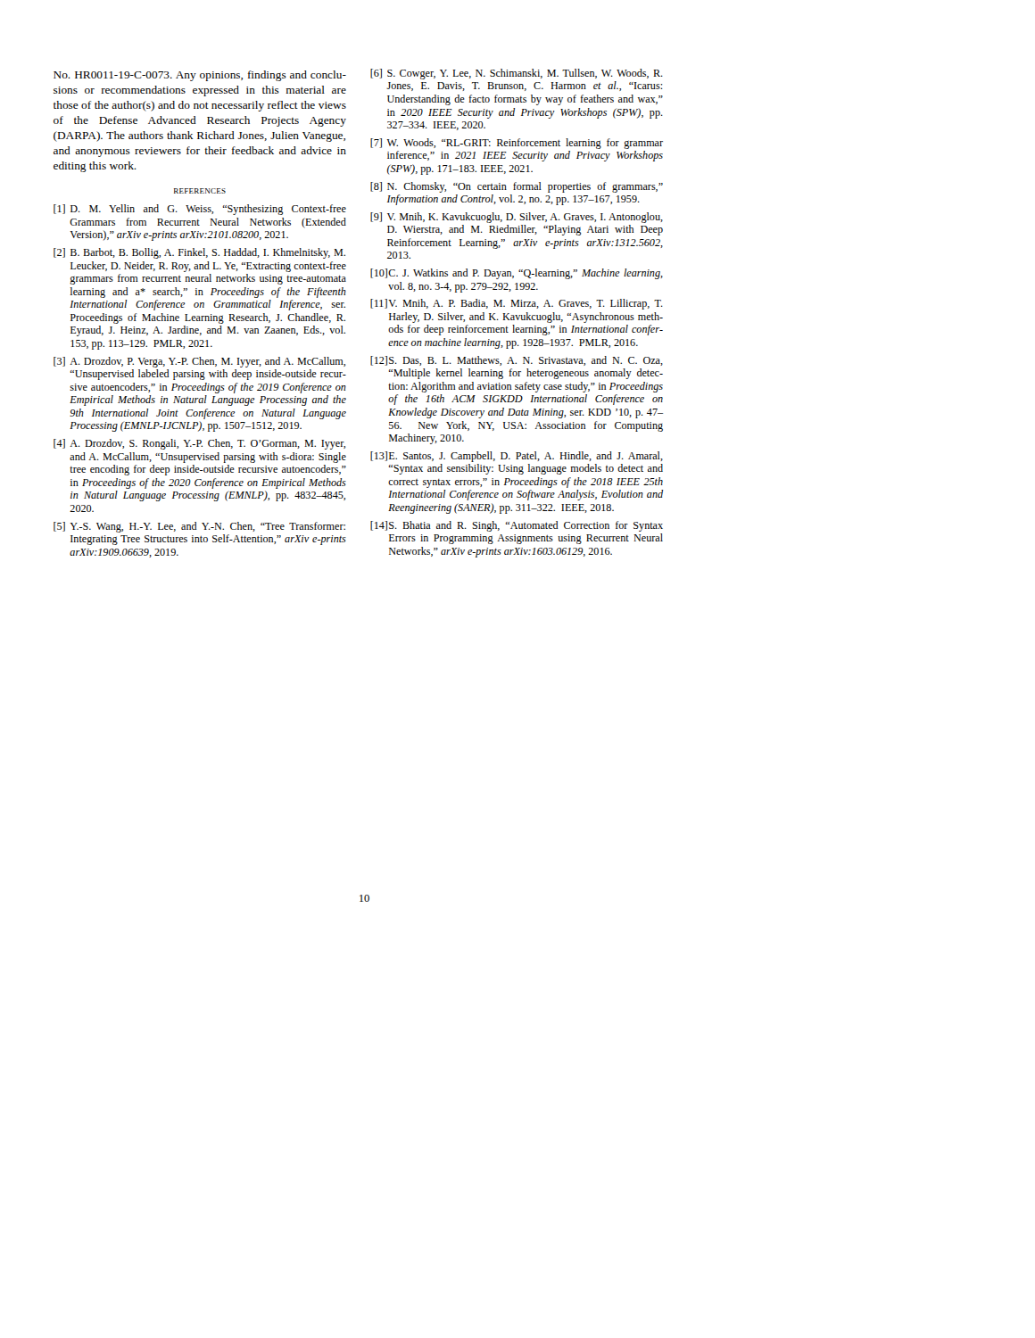No. HR0011-19-C-0073. Any opinions, findings and conclusions or recommendations expressed in this material are those of the author(s) and do not necessarily reflect the views of the Defense Advanced Research Projects Agency (DARPA). The authors thank Richard Jones, Julien Vanegue, and anonymous reviewers for their feedback and advice in editing this work.
References
[1] D. M. Yellin and G. Weiss, “Synthesizing Context-free Grammars from Recurrent Neural Networks (Extended Version),” arXiv e-prints arXiv:2101.08200, 2021.
[2] B. Barbot, B. Bollig, A. Finkel, S. Haddad, I. Khmelnitsky, M. Leucker, D. Neider, R. Roy, and L. Ye, “Extracting context-free grammars from recurrent neural networks using tree-automata learning and a* search,” in Proceedings of the Fifteenth International Conference on Grammatical Inference, ser. Proceedings of Machine Learning Research, J. Chandlee, R. Eyraud, J. Heinz, A. Jardine, and M. van Zaanen, Eds., vol. 153, pp. 113–129. PMLR, 2021.
[3] A. Drozdov, P. Verga, Y.-P. Chen, M. Iyyer, and A. McCallum, “Unsupervised labeled parsing with deep inside-outside recursive autoencoders,” in Proceedings of the 2019 Conference on Empirical Methods in Natural Language Processing and the 9th International Joint Conference on Natural Language Processing (EMNLP-IJCNLP), pp. 1507–1512, 2019.
[4] A. Drozdov, S. Rongali, Y.-P. Chen, T. O’Gorman, M. Iyyer, and A. McCallum, “Unsupervised parsing with s-diora: Single tree encoding for deep inside-outside recursive autoencoders,” in Proceedings of the 2020 Conference on Empirical Methods in Natural Language Processing (EMNLP), pp. 4832–4845, 2020.
[5] Y.-S. Wang, H.-Y. Lee, and Y.-N. Chen, “Tree Transformer: Integrating Tree Structures into Self-Attention,” arXiv e-prints arXiv:1909.06639, 2019.
[6] S. Cowger, Y. Lee, N. Schimanski, M. Tullsen, W. Woods, R. Jones, E. Davis, T. Brunson, C. Harmon et al., “Icarus: Understanding de facto formats by way of feathers and wax,” in 2020 IEEE Security and Privacy Workshops (SPW), pp. 327–334. IEEE, 2020.
[7] W. Woods, “RL-GRIT: Reinforcement learning for grammar inference,” in 2021 IEEE Security and Privacy Workshops (SPW), pp. 171–183. IEEE, 2021.
[8] N. Chomsky, “On certain formal properties of grammars,” Information and Control, vol. 2, no. 2, pp. 137–167, 1959.
[9] V. Mnih, K. Kavukcuoglu, D. Silver, A. Graves, I. Antonoglou, D. Wierstra, and M. Riedmiller, “Playing Atari with Deep Reinforcement Learning,” arXiv e-prints arXiv:1312.5602, 2013.
[10] C. J. Watkins and P. Dayan, “Q-learning,” Machine learning, vol. 8, no. 3-4, pp. 279–292, 1992.
[11] V. Mnih, A. P. Badia, M. Mirza, A. Graves, T. Lillicrap, T. Harley, D. Silver, and K. Kavukcuoglu, “Asynchronous methods for deep reinforcement learning,” in International conference on machine learning, pp. 1928–1937. PMLR, 2016.
[12] S. Das, B. L. Matthews, A. N. Srivastava, and N. C. Oza, “Multiple kernel learning for heterogeneous anomaly detection: Algorithm and aviation safety case study,” in Proceedings of the 16th ACM SIGKDD International Conference on Knowledge Discovery and Data Mining, ser. KDD ’10, p. 47–56. New York, NY, USA: Association for Computing Machinery, 2010.
[13] E. Santos, J. Campbell, D. Patel, A. Hindle, and J. Amaral, “Syntax and sensibility: Using language models to detect and correct syntax errors,” in Proceedings of the 2018 IEEE 25th International Conference on Software Analysis, Evolution and Reengineering (SANER), pp. 311–322. IEEE, 2018.
[14] S. Bhatia and R. Singh, “Automated Correction for Syntax Errors in Programming Assignments using Recurrent Neural Networks,” arXiv e-prints arXiv:1603.06129, 2016.
10